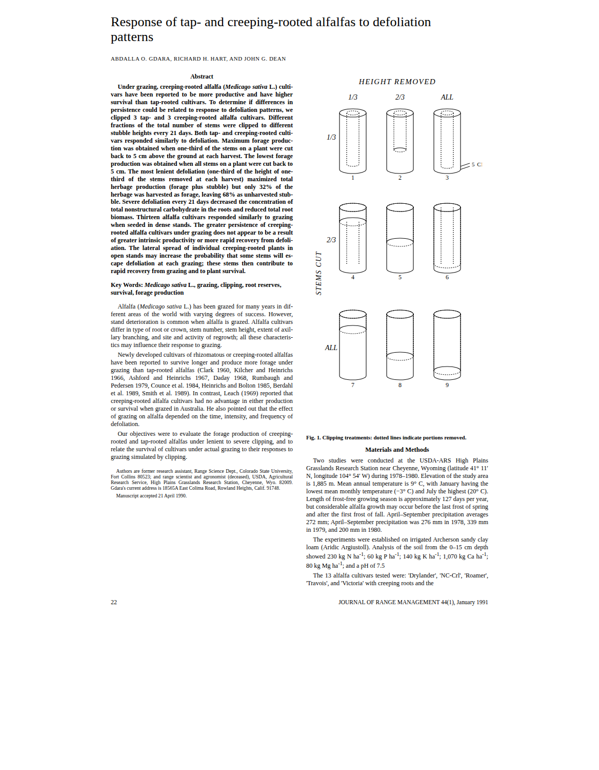Response of tap- and creeping-rooted alfalfas to defoliation
patterns
Abdalla O. Gdara, Richard H. Hart, and John G. Dean
Abstract
Under grazing, creeping-rooted alfalfa (Medicago sativa L.) cultivars have been reported to be more productive and have higher survival than tap-rooted cultivars. To determine if differences in persistence could be related to response to defoliation patterns, we clipped 3 tap- and 3 creeping-rooted alfalfa cultivars. Different fractions of the total number of stems were clipped to different stubble heights every 21 days. Both tap- and creeping-rooted cultivars responded similarly to defoliation. Maximum forage production was obtained when one-third of the stems on a plant were cut back to 5 cm above the ground at each harvest. The lowest forage production was obtained when all stems on a plant were cut back to 5 cm. The most lenient defoliation (one-third of the height of one-third of the stems removed at each harvest) maximized total herbage production (forage plus stubble) but only 32% of the herbage was harvested as forage, leaving 68% as unharvested stubble. Severe defoliation every 21 days decreased the concentration of total nonstructural carbohydrate in the roots and reduced total root biomass. Thirteen alfalfa cultivars responded similarly to grazing when seeded in dense stands. The greater persistence of creeping-rooted alfalfa cultivars under grazing does not appear to be a result of greater intrinsic productivity or more rapid recovery from defoliation. The lateral spread of individual creeping-rooted plants in open stands may increase the probability that some stems will escape defoliation at each grazing; these stems then contribute to rapid recovery from grazing and to plant survival.
Key Words: Medicago sativa L., grazing, clipping, root reserves, survival, forage production
Alfalfa (Medicago sativa L.) has been grazed for many years in different areas of the world with varying degrees of success. However, stand deterioration is common when alfalfa is grazed. Alfalfa cultivars differ in type of root or crown, stem number, stem height, extent of axillary branching, and site and activity of regrowth; all these characteristics may influence their response to grazing.
Newly developed cultivars of rhizomatous or creeping-rooted alfalfas have been reported to survive longer and produce more forage under grazing than tap-rooted alfalfas (Clark 1960, Kilcher and Heinrichs 1966, Ashford and Heinrichs 1967, Daday 1968, Rumbaugh and Pedersen 1979, Counce et al. 1984, Heinrichs and Bolton 1985, Berdahl et al. 1989, Smith et al. 1989). In contrast, Leach (1969) reported that creeping-rooted alfalfa cultivars had no advantage in either production or survival when grazed in Australia. He also pointed out that the effect of grazing on alfalfa depended on the time, intensity, and frequency of defoliation.
Our objectives were to evaluate the forage production of creeping-rooted and tap-rooted alfalfas under lenient to severe clipping, and to relate the survival of cultivars under actual grazing to their responses to grazing simulated by clipping.
Authors are former research assistant, Range Science Dept., Colorado State University, Fort Collins 80523; and range scientist and agronomist (deceased), USDA, Agricultural Research Service, High Plains Grasslands Research Station, Cheyenne, Wyo. 82009. Gdara's current address is 18565A East Colima Road, Rowland Heights, Calif. 91748.
Manuscript accepted 21 April 1990.
HEIGHT REMOVED 1/3 2/3 ALL STEMS CUT 1/3 2/3 ALL 1 2 5 CM 3 4 5 6 7 8 9
Fig. 1. Clipping treatments: dotted lines indicate portions removed.
Materials and Methods
Two studies were conducted at the USDA-ARS High Plains Grasslands Research Station near Cheyenne, Wyoming (latitude 41° 11′ N, longitude 104° 54′ W) during 1978–1980. Elevation of the study area is 1,885 m. Mean annual temperature is 9° C, with January having the lowest mean monthly temperature (−3° C) and July the highest (20° C). Length of frost-free growing season is approximately 127 days per year, but considerable alfalfa growth may occur before the last frost of spring and after the first frost of fall. April–September precipitation averages 272 mm; April–September precipitation was 276 mm in 1978, 339 mm in 1979, and 200 mm in 1980.
The experiments were established on irrigated Archerson sandy clay loam (Aridic Argiustoll). Analysis of the soil from the 0–15 cm depth showed 230 kg N ha-1; 60 kg P ha-1; 140 kg K ha-1; 1,070 kg Ca ha-1; 80 kg Mg ha-1; and a pH of 7.5
The 13 alfalfa cultivars tested were: 'Drylander', 'NC-Crl', 'Roamer', 'Travois', and 'Victoria' with creeping roots and the
22
JOURNAL OF RANGE MANAGEMENT 44(1), January 1991